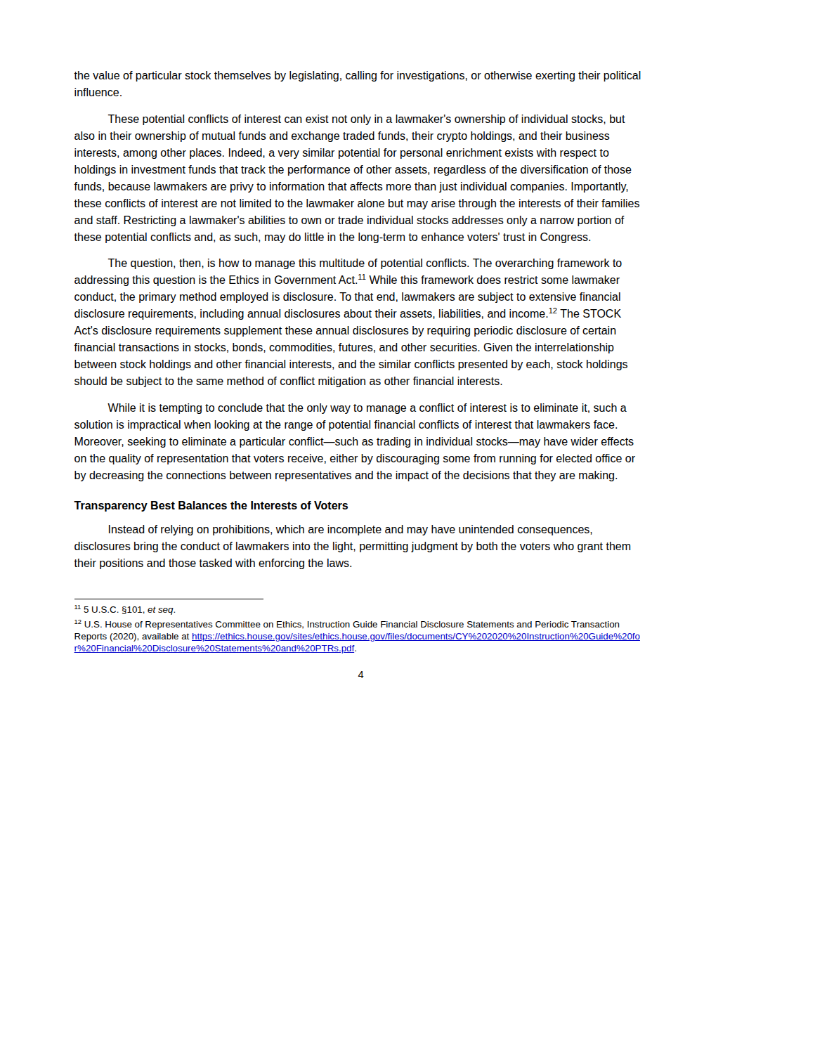the value of particular stock themselves by legislating, calling for investigations, or otherwise exerting their political influence.
These potential conflicts of interest can exist not only in a lawmaker's ownership of individual stocks, but also in their ownership of mutual funds and exchange traded funds, their crypto holdings, and their business interests, among other places. Indeed, a very similar potential for personal enrichment exists with respect to holdings in investment funds that track the performance of other assets, regardless of the diversification of those funds, because lawmakers are privy to information that affects more than just individual companies. Importantly, these conflicts of interest are not limited to the lawmaker alone but may arise through the interests of their families and staff. Restricting a lawmaker's abilities to own or trade individual stocks addresses only a narrow portion of these potential conflicts and, as such, may do little in the long-term to enhance voters' trust in Congress.
The question, then, is how to manage this multitude of potential conflicts. The overarching framework to addressing this question is the Ethics in Government Act.11 While this framework does restrict some lawmaker conduct, the primary method employed is disclosure. To that end, lawmakers are subject to extensive financial disclosure requirements, including annual disclosures about their assets, liabilities, and income.12 The STOCK Act's disclosure requirements supplement these annual disclosures by requiring periodic disclosure of certain financial transactions in stocks, bonds, commodities, futures, and other securities. Given the interrelationship between stock holdings and other financial interests, and the similar conflicts presented by each, stock holdings should be subject to the same method of conflict mitigation as other financial interests.
While it is tempting to conclude that the only way to manage a conflict of interest is to eliminate it, such a solution is impractical when looking at the range of potential financial conflicts of interest that lawmakers face. Moreover, seeking to eliminate a particular conflict—such as trading in individual stocks—may have wider effects on the quality of representation that voters receive, either by discouraging some from running for elected office or by decreasing the connections between representatives and the impact of the decisions that they are making.
Transparency Best Balances the Interests of Voters
Instead of relying on prohibitions, which are incomplete and may have unintended consequences, disclosures bring the conduct of lawmakers into the light, permitting judgment by both the voters who grant them their positions and those tasked with enforcing the laws.
11 5 U.S.C. §101, et seq.
12 U.S. House of Representatives Committee on Ethics, Instruction Guide Financial Disclosure Statements and Periodic Transaction Reports (2020), available at https://ethics.house.gov/sites/ethics.house.gov/files/documents/CY%202020%20Instruction%20Guide%20for%20Financial%20Disclosure%20Statements%20and%20PTRs.pdf.
4